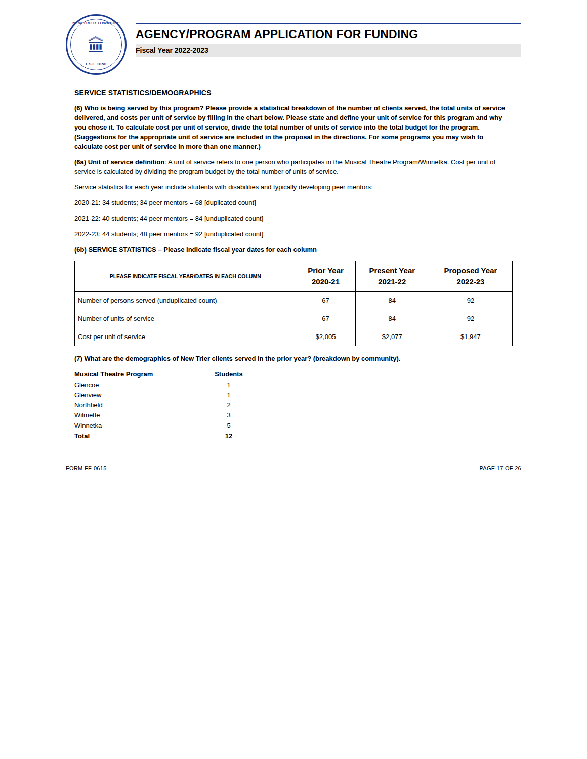NEW TRIER TOWNSHIP
🏛
EST. 1850
AGENCY/PROGRAM APPLICATION FOR FUNDING
Fiscal Year 2022-2023
SERVICE STATISTICS/DEMOGRAPHICS
(6) Who is being served by this program? Please provide a statistical breakdown of the number of clients served, the total units of service delivered, and costs per unit of service by filling in the chart below. Please state and define your unit of service for this program and why you chose it. To calculate cost per unit of service, divide the total number of units of service into the total budget for the program. (Suggestions for the appropriate unit of service are included in the proposal in the directions. For some programs you may wish to calculate cost per unit of service in more than one manner.)
(6a) Unit of service definition: A unit of service refers to one person who participates in the Musical Theatre Program/Winnetka. Cost per unit of service is calculated by dividing the program budget by the total number of units of service.
Service statistics for each year include students with disabilities and typically developing peer mentors:
2020-21: 34 students; 34 peer mentors = 68 [duplicated count]
2021-22: 40 students; 44 peer mentors = 84 [unduplicated count]
2022-23: 44 students; 48 peer mentors = 92 [unduplicated count]
(6b) SERVICE STATISTICS – Please indicate fiscal year dates for each column
| PLEASE INDICATE FISCAL YEAR/DATES IN EACH COLUMN | Prior Year 2020-21 | Present Year 2021-22 | Proposed Year 2022-23 |
| --- | --- | --- | --- |
| Number of persons served (unduplicated count) | 67 | 84 | 92 |
| Number of units of service | 67 | 84 | 92 |
| Cost per unit of service | $2,005 | $2,077 | $1,947 |
(7) What are the demographics of New Trier clients served in the prior year? (breakdown by community).
| Musical Theatre Program | Students |
| Glencoe | 1 |
| Glenview | 1 |
| Northfield | 2 |
| Wilmette | 3 |
| Winnetka | 5 |
| Total | 12 |
FORM FF-0615
PAGE 17 OF 26